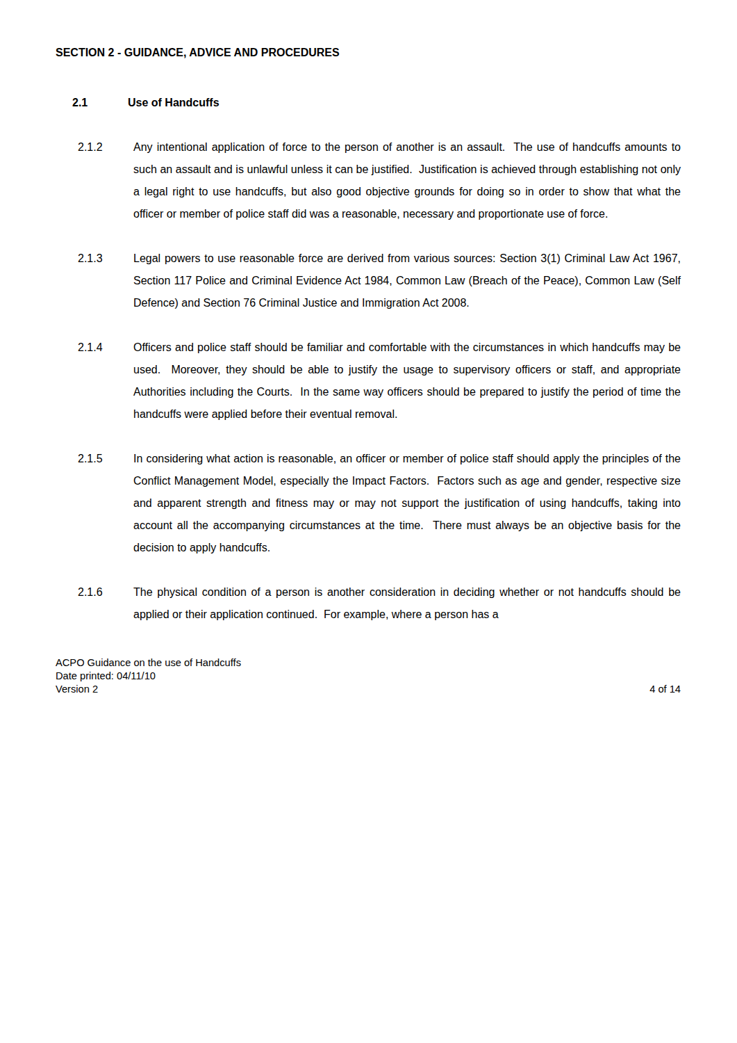SECTION 2 - GUIDANCE, ADVICE AND PROCEDURES
2.1 Use of Handcuffs
2.1.2
Any intentional application of force to the person of another is an assault. The use of handcuffs amounts to such an assault and is unlawful unless it can be justified. Justification is achieved through establishing not only a legal right to use handcuffs, but also good objective grounds for doing so in order to show that what the officer or member of police staff did was a reasonable, necessary and proportionate use of force.
2.1.3
Legal powers to use reasonable force are derived from various sources: Section 3(1) Criminal Law Act 1967, Section 117 Police and Criminal Evidence Act 1984, Common Law (Breach of the Peace), Common Law (Self Defence) and Section 76 Criminal Justice and Immigration Act 2008.
2.1.4
Officers and police staff should be familiar and comfortable with the circumstances in which handcuffs may be used. Moreover, they should be able to justify the usage to supervisory officers or staff, and appropriate Authorities including the Courts. In the same way officers should be prepared to justify the period of time the handcuffs were applied before their eventual removal.
2.1.5
In considering what action is reasonable, an officer or member of police staff should apply the principles of the Conflict Management Model, especially the Impact Factors. Factors such as age and gender, respective size and apparent strength and fitness may or may not support the justification of using handcuffs, taking into account all the accompanying circumstances at the time. There must always be an objective basis for the decision to apply handcuffs.
2.1.6
The physical condition of a person is another consideration in deciding whether or not handcuffs should be applied or their application continued. For example, where a person has a
ACPO Guidance on the use of Handcuffs
Date printed: 04/11/10
Version 2 4 of 14